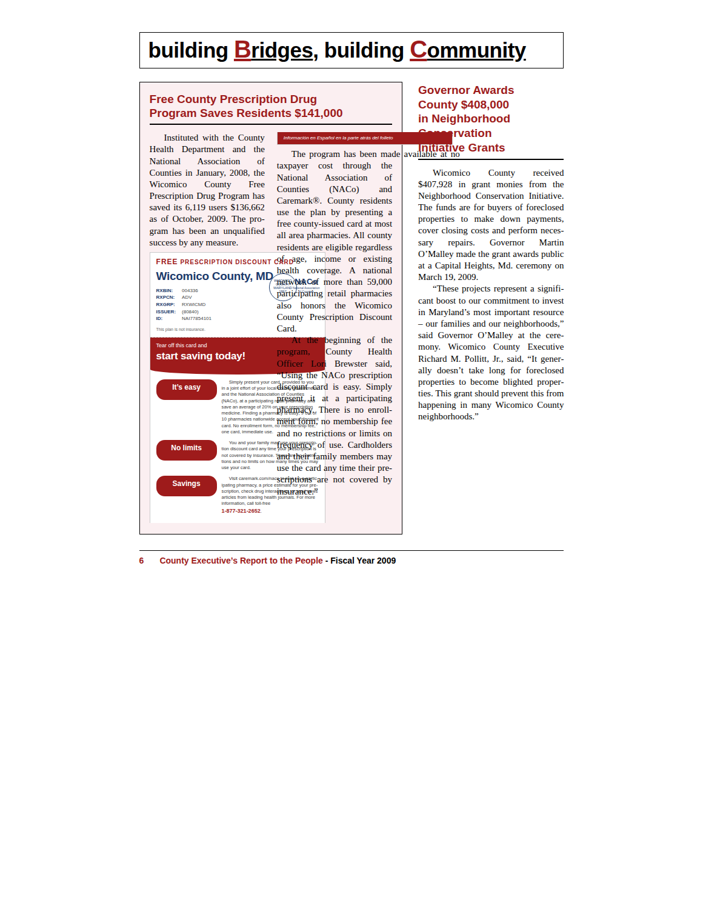building Bridges, building Community
Free County Prescription Drug
Program Saves Residents $141,000
Instituted with the County Health Department and the National Association of Counties in January, 2008, the Wicomico County Free Prescription Drug Program has saved its 6,119 users $136,662 as of October, 2009. The program has been an unqualified success by any measure.
FREE PRESCRIPTION DISCOUNT CARD
Wicomico County, MD
RXBIN: RXPCN: RXGRP: ISSUER: ID:
004336 ADV RXWICMD (80840) NAI77854101
WICOMICO
COUNTY
MARYLAND
1867
NACo
National Association
of Counties
This plan is not insurance.
Tear off this card and
start saving today!
It’s easy
Simply present your card, provided to you in a joint effort of your local county government and the National Association of Counties (NACo), at a participating retail pharmacy and save an average of 20% on your prescription medicine. Finding a pharmacy is easy; 9 out of 10 pharmacies nationwide accept your discount card. No enrollment form, no membership fee, one card, immediate use.
No limits
You and your family may use your prescription discount card any time your prescription is not covered by insurance. There are no restrictions and no limits on how many times you may use your card.
Savings
Visit caremark.com/naco to look up a participating pharmacy, a price estimate for your prescription, check drug interactions, or read news articles from leading health journals. For more information, call toll-free
1-877-321-2652.
Información en Español en la parte atrás del folleto
The program has been made available at no taxpayer cost through the National Association of Counties (NACo) and Caremark®. County residents use the plan by presenting a free county-issued card at most all area pharmacies. All county residents are eligible regardless of age, income or existing health coverage. A national network of more than 59,000 participating retail pharmacies also honors the Wicomico County Prescription Discount Card.
At the beginning of the program, County Health Officer Lori Brewster said, “Using the NACo prescription discount card is easy. Simply present it at a participating pharmacy. There is no enrollment form, no membership fee and no restrictions or limits on frequency of use. Cardholders and their family members may use the card any time their prescriptions are not covered by insurance.”
Governor Awards
County $408,000
in Neighborhood
Conservation
Initiative Grants
Wicomico County received $407,928 in grant monies from the Neighborhood Conservation Initiative. The funds are for buyers of foreclosed properties to make down payments, cover closing costs and perform necessary repairs. Governor Martin O’Malley made the grant awards public at a Capital Heights, Md. ceremony on March 19, 2009.
“These projects represent a significant boost to our commitment to invest in Maryland’s most important resource – our families and our neighborhoods,” said Governor O’Malley at the ceremony. Wicomico County Executive Richard M. Pollitt, Jr., said, “It generally doesn’t take long for foreclosed properties to become blighted properties. This grant should prevent this from happening in many Wicomico County neighborhoods.”
6 County Executive’s Report to the People - Fiscal Year 2009